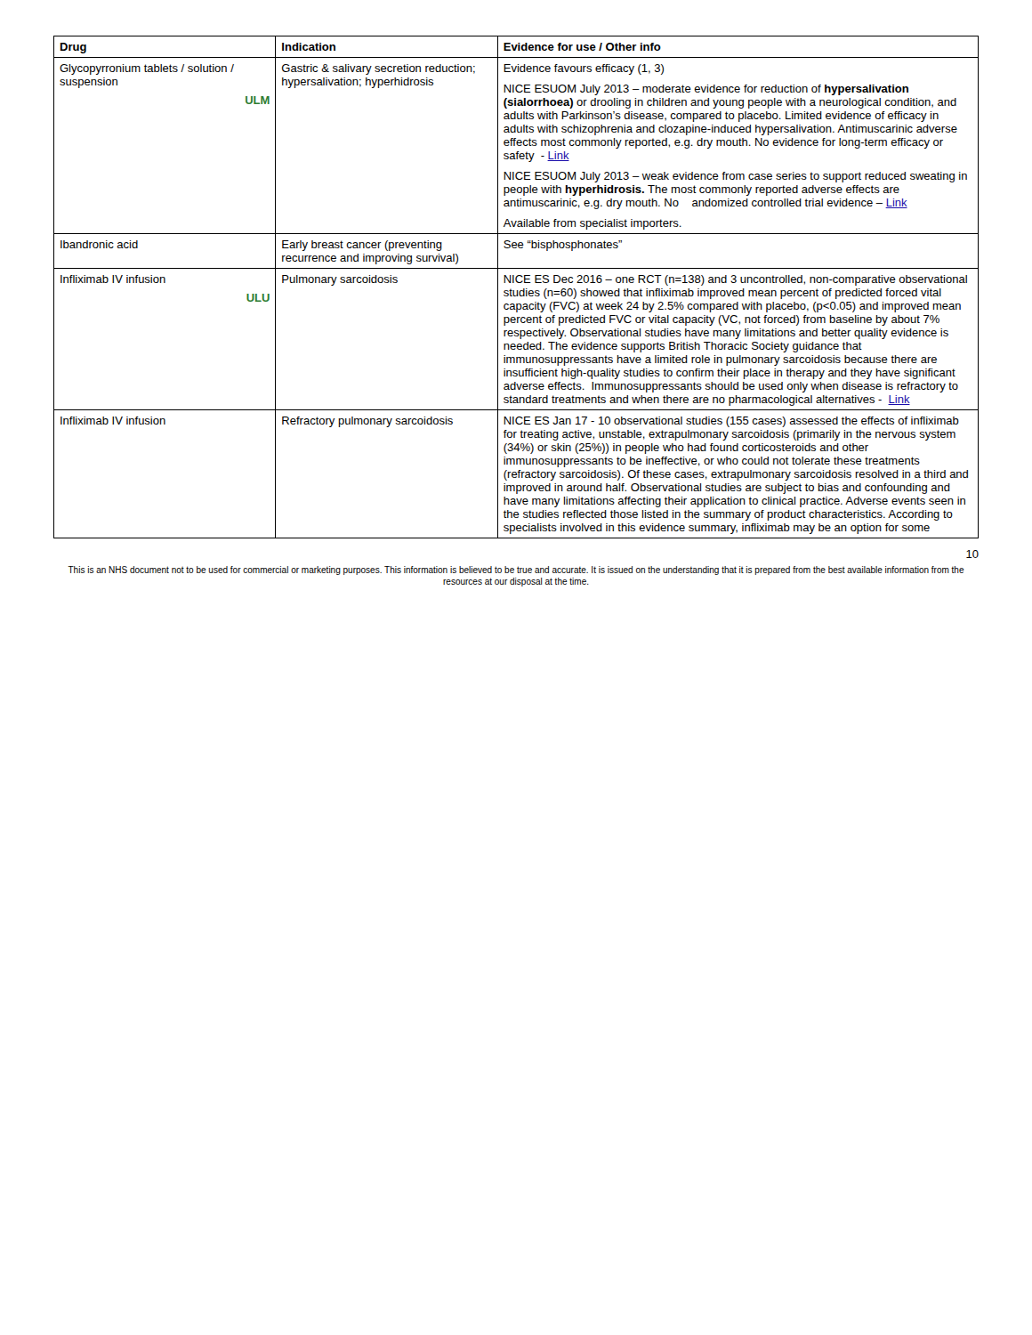| Drug | Indication | Evidence for use / Other info |
| --- | --- | --- |
| Glycopyrronium tablets / solution / suspension ULM | Gastric & salivary secretion reduction; hypersalivation; hyperhidrosis | Evidence favours efficacy (1, 3) NICE ESUOM July 2013 – moderate evidence for reduction of hypersalivation (sialorrhoea) or drooling in children and young people with a neurological condition, and adults with Parkinson’s disease, compared to placebo. Limited evidence of efficacy in adults with schizophrenia and clozapine-induced hypersalivation. Antimuscarinic adverse effects most commonly reported, e.g. dry mouth. No evidence for long-term efficacy or safety - Link NICE ESUOM July 2013 – weak evidence from case series to support reduced sweating in people with hyperhidrosis. The most commonly reported adverse effects are antimuscarinic, e.g. dry mouth. No andomized controlled trial evidence – Link Available from specialist importers. |
| Ibandronic acid | Early breast cancer (preventing recurrence and improving survival) | See “bisphosphonates” |
| Infliximab IV infusion ULU | Pulmonary sarcoidosis | NICE ES Dec 2016 – one RCT (n=138) and 3 uncontrolled, non-comparative observational studies (n=60) showed that infliximab improved mean percent of predicted forced vital capacity (FVC) at week 24 by 2.5% compared with placebo, (p<0.05) and improved mean percent of predicted FVC or vital capacity (VC, not forced) from baseline by about 7% respectively. Observational studies have many limitations and better quality evidence is needed. The evidence supports British Thoracic Society guidance that immunosuppressants have a limited role in pulmonary sarcoidosis because there are insufficient high-quality studies to confirm their place in therapy and they have significant adverse effects. Immunosuppressants should be used only when disease is refractory to standard treatments and when there are no pharmacological alternatives - Link |
| Infliximab IV infusion | Refractory pulmonary sarcoidosis | NICE ES Jan 17 - 10 observational studies (155 cases) assessed the effects of infliximab for treating active, unstable, extrapulmonary sarcoidosis (primarily in the nervous system (34%) or skin (25%)) in people who had found corticosteroids and other immunosuppressants to be ineffective, or who could not tolerate these treatments (refractory sarcoidosis). Of these cases, extrapulmonary sarcoidosis resolved in a third and improved in around half. Observational studies are subject to bias and confounding and have many limitations affecting their application to clinical practice. Adverse events seen in the studies reflected those listed in the summary of product characteristics. According to specialists involved in this evidence summary, infliximab may be an option for some |
10
This is an NHS document not to be used for commercial or marketing purposes. This information is believed to be true and accurate. It is issued on the understanding that it is prepared from the best available information from the resources at our disposal at the time.